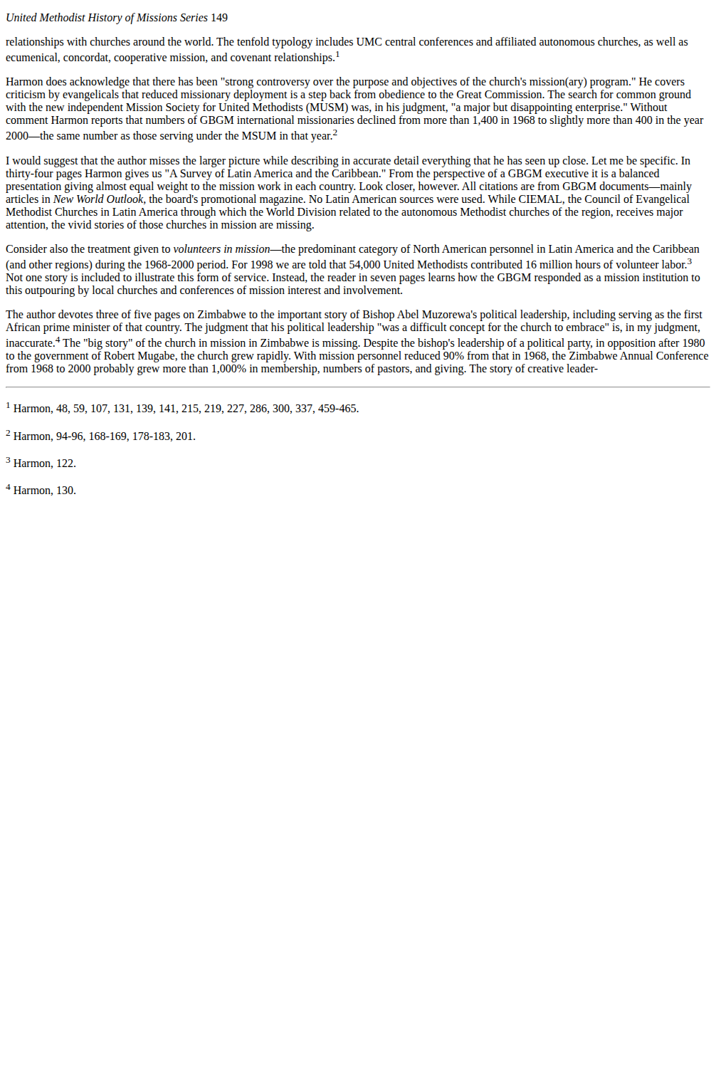United Methodist History of Missions Series 149
relationships with churches around the world. The tenfold typology includes UMC central conferences and affiliated autonomous churches, as well as ecumenical, concordat, cooperative mission, and covenant relationships.1
Harmon does acknowledge that there has been "strong controversy over the purpose and objectives of the church's mission(ary) program." He covers criticism by evangelicals that reduced missionary deployment is a step back from obedience to the Great Commission. The search for common ground with the new independent Mission Society for United Methodists (MUSM) was, in his judgment, "a major but disappointing enterprise." Without comment Harmon reports that numbers of GBGM international missionaries declined from more than 1,400 in 1968 to slightly more than 400 in the year 2000—the same number as those serving under the MSUM in that year.2
I would suggest that the author misses the larger picture while describing in accurate detail everything that he has seen up close. Let me be specific. In thirty-four pages Harmon gives us "A Survey of Latin America and the Caribbean." From the perspective of a GBGM executive it is a balanced presentation giving almost equal weight to the mission work in each country. Look closer, however. All citations are from GBGM documents—mainly articles in New World Outlook, the board's promotional magazine. No Latin American sources were used. While CIEMAL, the Council of Evangelical Methodist Churches in Latin America through which the World Division related to the autonomous Methodist churches of the region, receives major attention, the vivid stories of those churches in mission are missing.
Consider also the treatment given to volunteers in mission—the predominant category of North American personnel in Latin America and the Caribbean (and other regions) during the 1968-2000 period. For 1998 we are told that 54,000 United Methodists contributed 16 million hours of volunteer labor.3 Not one story is included to illustrate this form of service. Instead, the reader in seven pages learns how the GBGM responded as a mission institution to this outpouring by local churches and conferences of mission interest and involvement.
The author devotes three of five pages on Zimbabwe to the important story of Bishop Abel Muzorewa's political leadership, including serving as the first African prime minister of that country. The judgment that his political leadership "was a difficult concept for the church to embrace" is, in my judgment, inaccurate.4 The "big story" of the church in mission in Zimbabwe is missing. Despite the bishop's leadership of a political party, in opposition after 1980 to the government of Robert Mugabe, the church grew rapidly. With mission personnel reduced 90% from that in 1968, the Zimbabwe Annual Conference from 1968 to 2000 probably grew more than 1,000% in membership, numbers of pastors, and giving. The story of creative leader-
1 Harmon, 48, 59, 107, 131, 139, 141, 215, 219, 227, 286, 300, 337, 459-465.
2 Harmon, 94-96, 168-169, 178-183, 201.
3 Harmon, 122.
4 Harmon, 130.